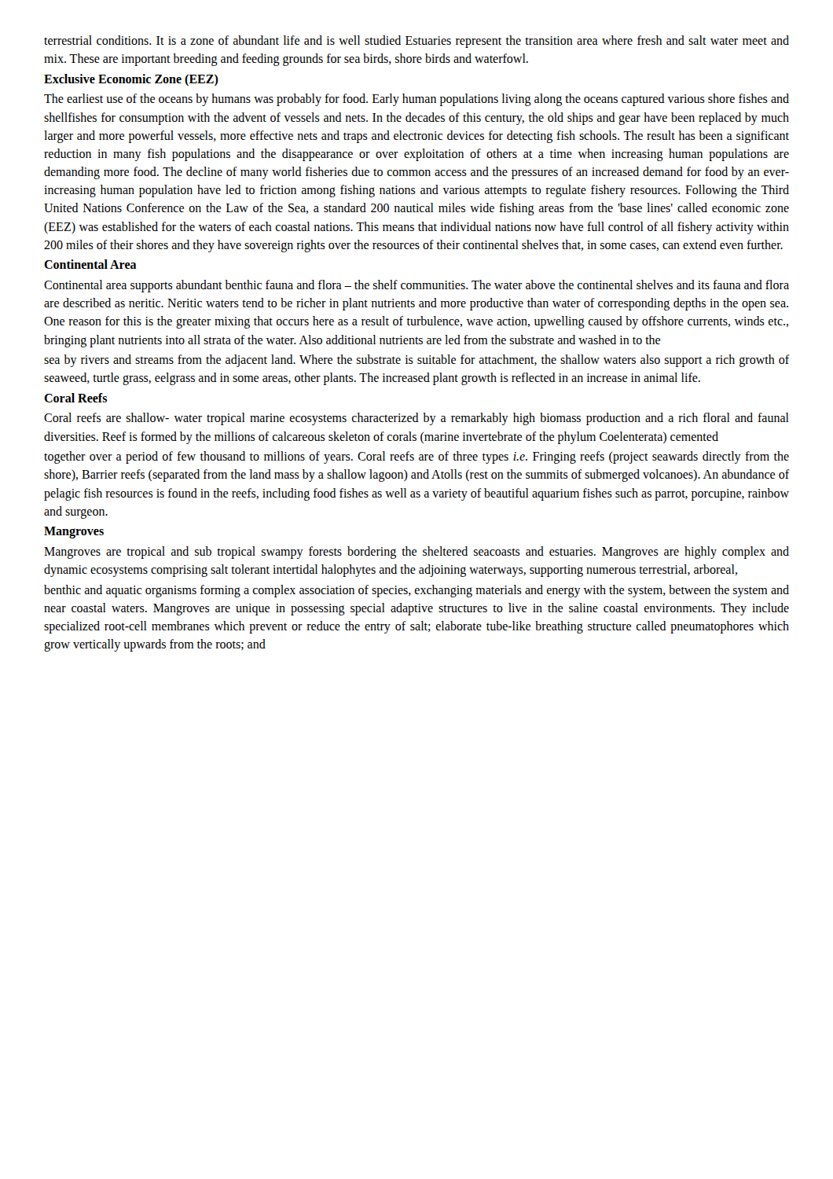terrestrial conditions. It is a zone of abundant life and is well studied Estuaries represent the transition area where fresh and salt water meet and mix. These are important breeding and feeding grounds for sea birds, shore birds and waterfowl.
Exclusive Economic Zone (EEZ)
The earliest use of the oceans by humans was probably for food. Early human populations living along the oceans captured various shore fishes and shellfishes for consumption with the advent of vessels and nets. In the decades of this century, the old ships and gear have been replaced by much larger and more powerful vessels, more effective nets and traps and electronic devices for detecting fish schools. The result has been a significant reduction in many fish populations and the disappearance or over exploitation of others at a time when increasing human populations are demanding more food. The decline of many world fisheries due to common access and the pressures of an increased demand for food by an ever-increasing human population have led to friction among fishing nations and various attempts to regulate fishery resources. Following the Third United Nations Conference on the Law of the Sea, a standard 200 nautical miles wide fishing areas from the 'base lines' called economic zone (EEZ) was established for the waters of each coastal nations. This means that individual nations now have full control of all fishery activity within 200 miles of their shores and they have sovereign rights over the resources of their continental shelves that, in some cases, can extend even further.
Continental Area
Continental area supports abundant benthic fauna and flora – the shelf communities. The water above the continental shelves and its fauna and flora are described as neritic. Neritic waters tend to be richer in plant nutrients and more productive than water of corresponding depths in the open sea. One reason for this is the greater mixing that occurs here as a result of turbulence, wave action, upwelling caused by offshore currents, winds etc., bringing plant nutrients into all strata of the water. Also additional nutrients are led from the substrate and washed in to the
sea by rivers and streams from the adjacent land. Where the substrate is suitable for attachment, the shallow waters also support a rich growth of seaweed, turtle grass, eelgrass and in some areas, other plants. The increased plant growth is reflected in an increase in animal life.
Coral Reefs
Coral reefs are shallow- water tropical marine ecosystems characterized by a remarkably high biomass production and a rich floral and faunal diversities. Reef is formed by the millions of calcareous skeleton of corals (marine invertebrate of the phylum Coelenterata) cemented
together over a period of few thousand to millions of years. Coral reefs are of three types i.e. Fringing reefs (project seawards directly from the shore), Barrier reefs (separated from the land mass by a shallow lagoon) and Atolls (rest on the summits of submerged volcanoes). An abundance of pelagic fish resources is found in the reefs, including food fishes as well as a variety of beautiful aquarium fishes such as parrot, porcupine, rainbow and surgeon.
Mangroves
Mangroves are tropical and sub tropical swampy forests bordering the sheltered seacoasts and estuaries. Mangroves are highly complex and dynamic ecosystems comprising salt tolerant intertidal halophytes and the adjoining waterways, supporting numerous terrestrial, arboreal,
benthic and aquatic organisms forming a complex association of species, exchanging materials and energy with the system, between the system and near coastal waters. Mangroves are unique in possessing special adaptive structures to live in the saline coastal environments. They include specialized root-cell membranes which prevent or reduce the entry of salt; elaborate tube-like breathing structure called pneumatophores which grow vertically upwards from the roots; and